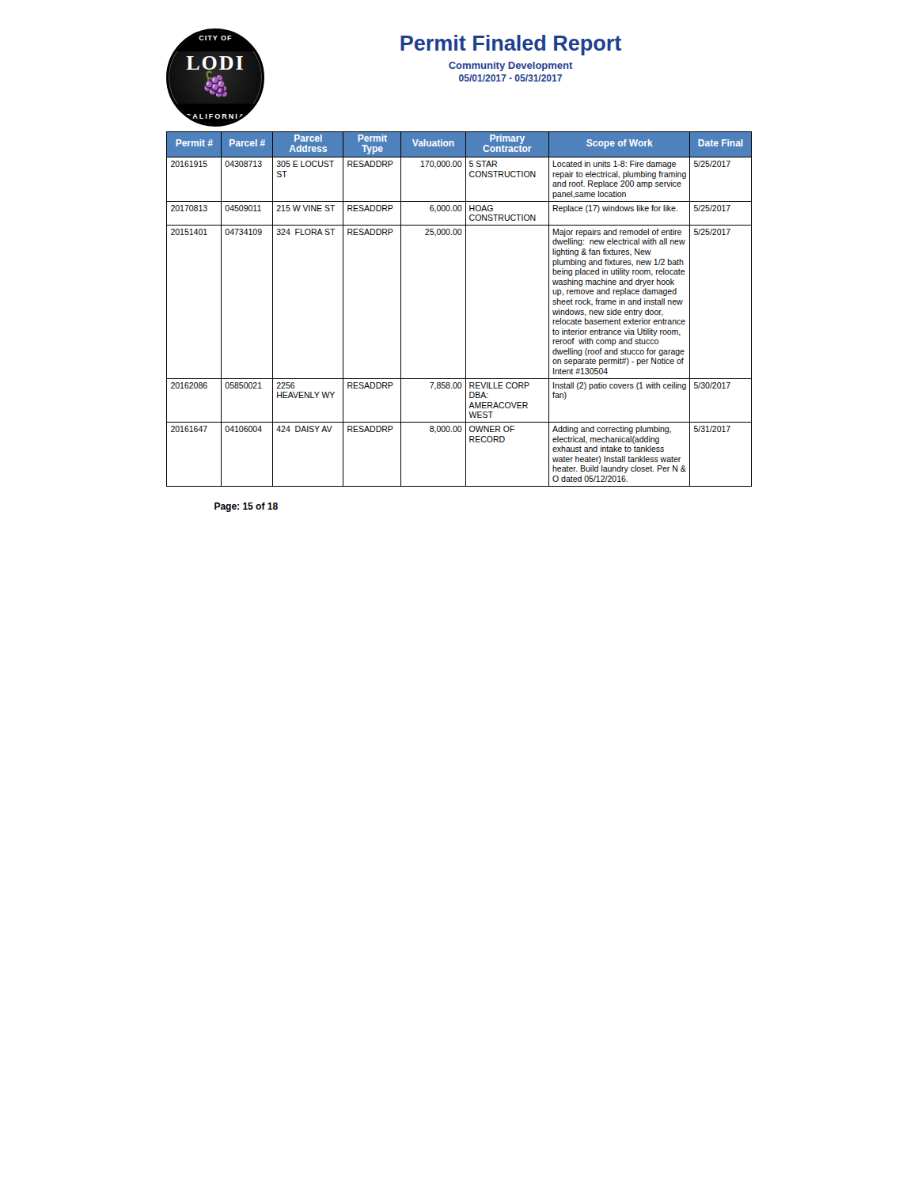CITY OF
LODI
🍇
CALIFORNIA
Permit Finaled Report
Community Development
05/01/2017 - 05/31/2017
| Permit # | Parcel # | Parcel Address | Permit Type | Valuation | Primary Contractor | Scope of Work | Date Final |
| --- | --- | --- | --- | --- | --- | --- | --- |
| 20161915 | 04308713 | 305 E LOCUST ST | RESADDRP | 170,000.00 | 5 STAR CONSTRUCTION | Located in units 1-8: Fire damage repair to electrical, plumbing framing and roof. Replace 200 amp service panel,same location | 5/25/2017 |
| 20170813 | 04509011 | 215 W VINE ST | RESADDRP | 6,000.00 | HOAG CONSTRUCTION | Replace (17) windows like for like. | 5/25/2017 |
| 20151401 | 04734109 | 324 FLORA ST | RESADDRP | 25,000.00 | | Major repairs and remodel of entire dwelling: new electrical with all new lighting & fan fixtures, New plumbing and fixtures, new 1/2 bath being placed in utility room, relocate washing machine and dryer hook up, remove and replace damaged sheet rock, frame in and install new windows, new side entry door, relocate basement exterior entrance to interior entrance via Utility room, reroof with comp and stucco dwelling (roof and stucco for garage on separate permit#) - per Notice of Intent #130504 | 5/25/2017 |
| 20162086 | 05850021 | 2256 HEAVENLY WY | RESADDRP | 7,858.00 | REVILLE CORP DBA: AMERACOVER WEST | Install (2) patio covers (1 with ceiling fan) | 5/30/2017 |
| 20161647 | 04106004 | 424 DAISY AV | RESADDRP | 8,000.00 | OWNER OF RECORD | Adding and correcting plumbing, electrical, mechanical(adding exhaust and intake to tankless water heater) Install tankless water heater. Build laundry closet. Per N & O dated 05/12/2016. | 5/31/2017 |
Page: 15 of 18